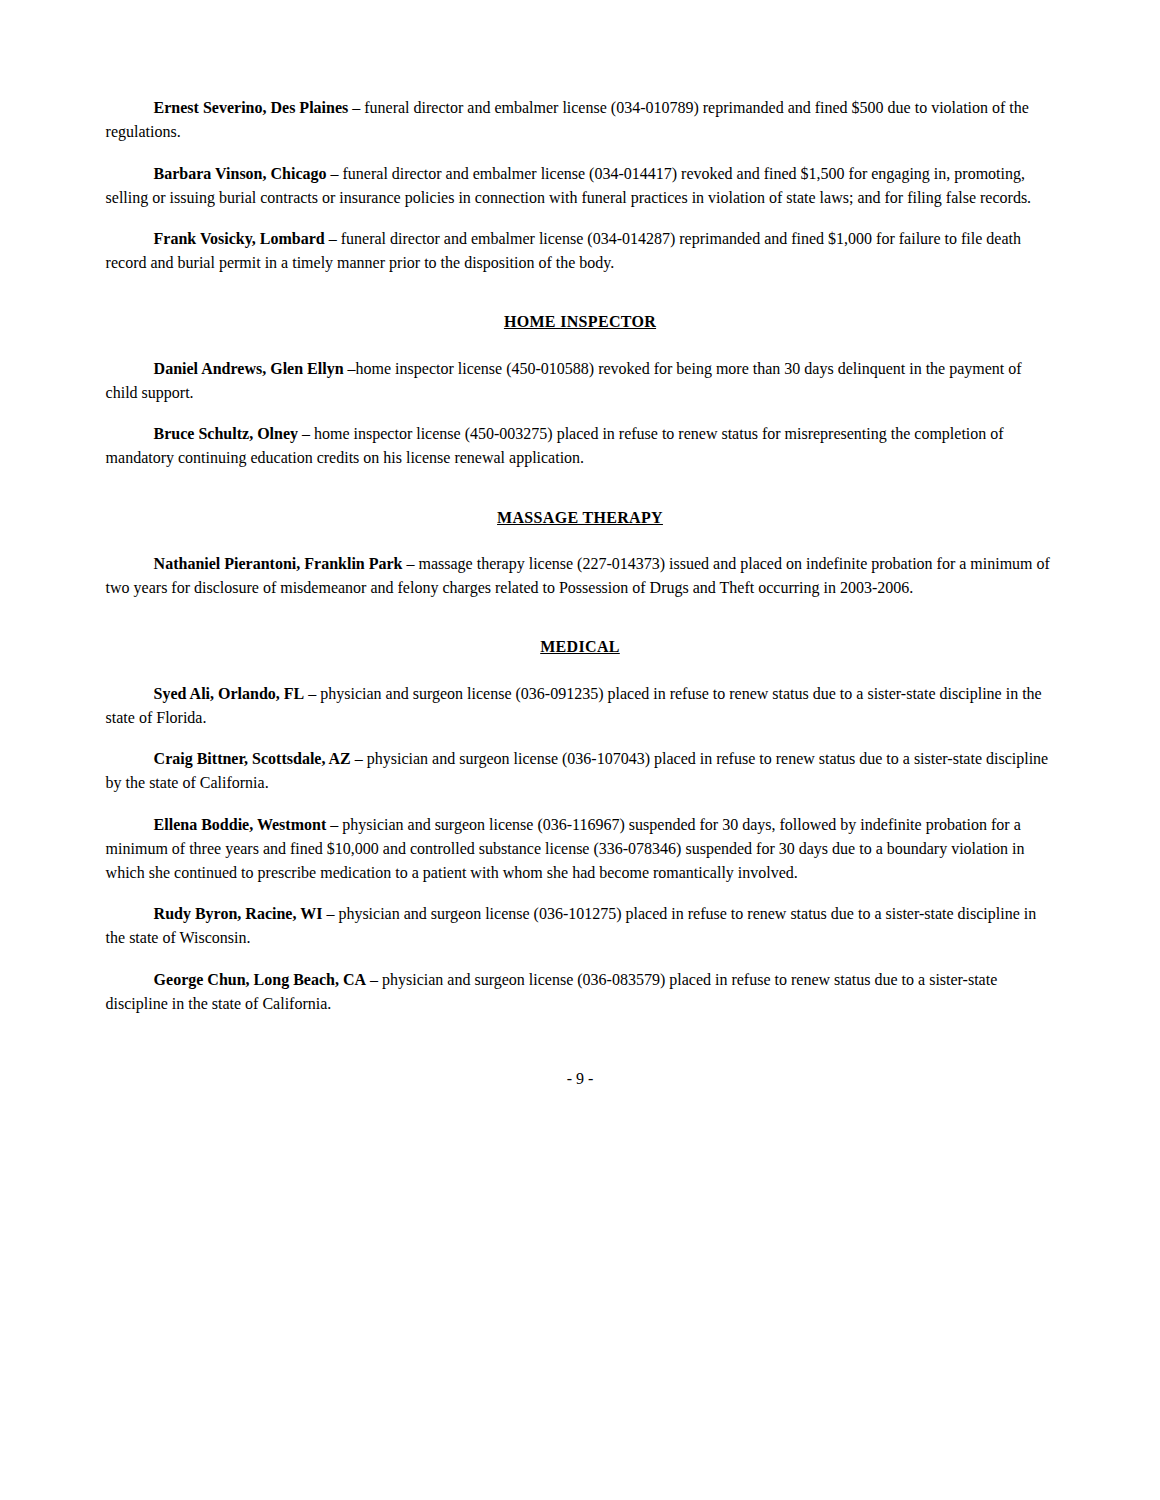Ernest Severino, Des Plaines – funeral director and embalmer license (034-010789) reprimanded and fined $500 due to violation of the regulations.
Barbara Vinson, Chicago – funeral director and embalmer license (034-014417) revoked and fined $1,500 for engaging in, promoting, selling or issuing burial contracts or insurance policies in connection with funeral practices in violation of state laws; and for filing false records.
Frank Vosicky, Lombard – funeral director and embalmer license (034-014287) reprimanded and fined $1,000 for failure to file death record and burial permit in a timely manner prior to the disposition of the body.
HOME INSPECTOR
Daniel Andrews, Glen Ellyn –home inspector license (450-010588) revoked for being more than 30 days delinquent in the payment of child support.
Bruce Schultz, Olney – home inspector license (450-003275) placed in refuse to renew status for misrepresenting the completion of mandatory continuing education credits on his license renewal application.
MASSAGE THERAPY
Nathaniel Pierantoni, Franklin Park – massage therapy license (227-014373) issued and placed on indefinite probation for a minimum of two years for disclosure of misdemeanor and felony charges related to Possession of Drugs and Theft occurring in 2003-2006.
MEDICAL
Syed Ali, Orlando, FL – physician and surgeon license (036-091235) placed in refuse to renew status due to a sister-state discipline in the state of Florida.
Craig Bittner, Scottsdale, AZ – physician and surgeon license (036-107043) placed in refuse to renew status due to a sister-state discipline by the state of California.
Ellena Boddie, Westmont – physician and surgeon license (036-116967) suspended for 30 days, followed by indefinite probation for a minimum of three years and fined $10,000 and controlled substance license (336-078346) suspended for 30 days due to a boundary violation in which she continued to prescribe medication to a patient with whom she had become romantically involved.
Rudy Byron, Racine, WI – physician and surgeon license (036-101275) placed in refuse to renew status due to a sister-state discipline in the state of Wisconsin.
George Chun, Long Beach, CA – physician and surgeon license (036-083579) placed in refuse to renew status due to a sister-state discipline in the state of California.
- 9 -